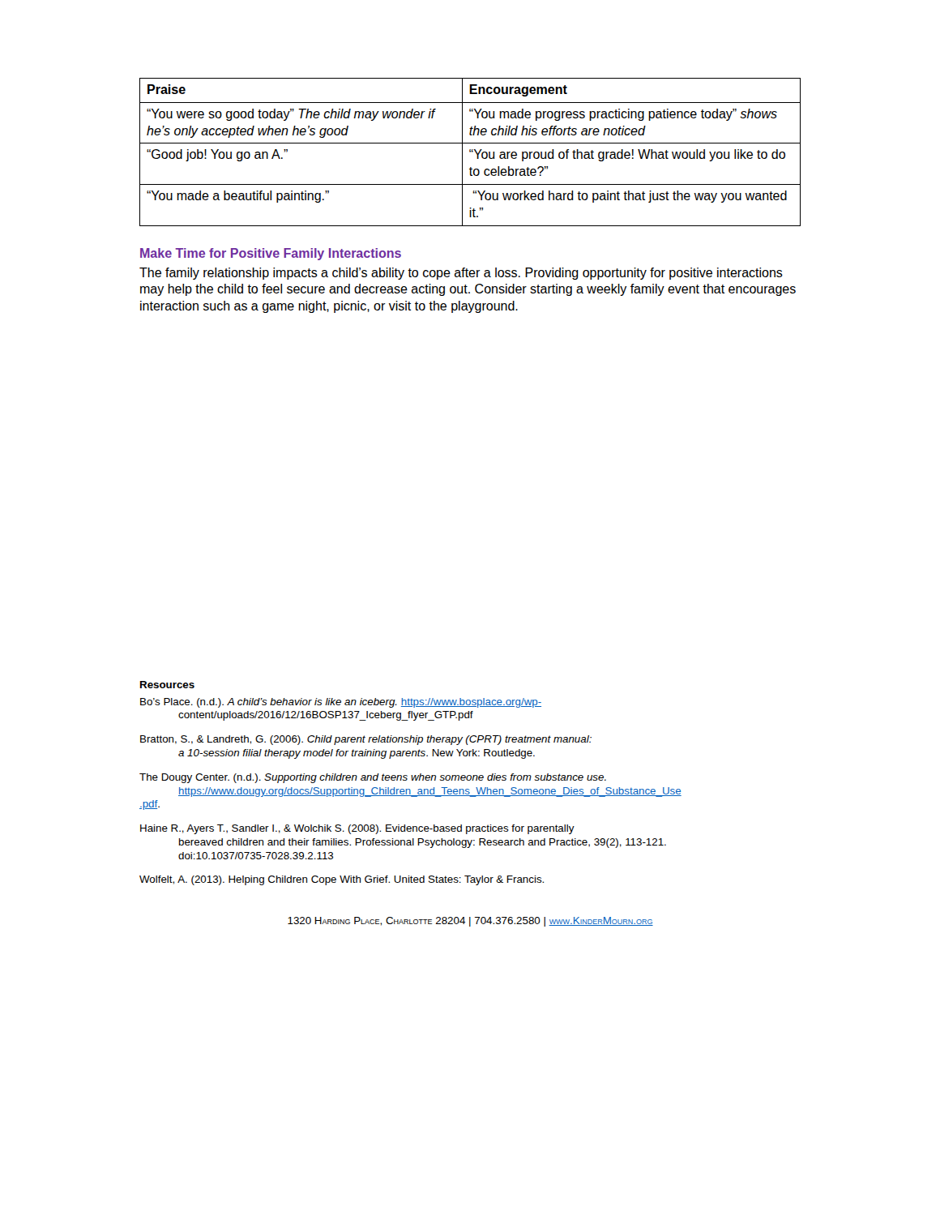| Praise | Encouragement |
| --- | --- |
| “You were so good today” The child may wonder if he’s only accepted when he’s good | “You made progress practicing patience today” shows the child his efforts are noticed |
| “Good job! You go an A.” | “You are proud of that grade! What would you like to do to celebrate?” |
| “You made a beautiful painting.” | “You worked hard to paint that just the way you wanted it.” |
Make Time for Positive Family Interactions
The family relationship impacts a child’s ability to cope after a loss. Providing opportunity for positive interactions may help the child to feel secure and decrease acting out. Consider starting a weekly family event that encourages interaction such as a game night, picnic, or visit to the playground.
Resources
Bo’s Place. (n.d.). A child’s behavior is like an iceberg. https://www.bosplace.org/wp-content/uploads/2016/12/16BOSP137_Iceberg_flyer_GTP.pdf
Bratton, S., & Landreth, G. (2006). Child parent relationship therapy (CPRT) treatment manual: a 10-session filial therapy model for training parents. New York: Routledge.
The Dougy Center. (n.d.). Supporting children and teens when someone dies from substance use. https://www.dougy.org/docs/Supporting_Children_and_Teens_When_Someone_Dies_of_Substance_Use.pdf.
Haine R., Ayers T., Sandler I., & Wolchik S. (2008). Evidence-based practices for parentallybereaved children and their families. Professional Psychology: Research and Practice, 39(2), 113-121. doi:10.1037/0735-7028.39.2.113
Wolfelt, A. (2013). Helping Children Cope With Grief. United States: Taylor & Francis.
1320 Harding Place, Charlotte 28204 | 704.376.2580 | www.KinderMourn.org